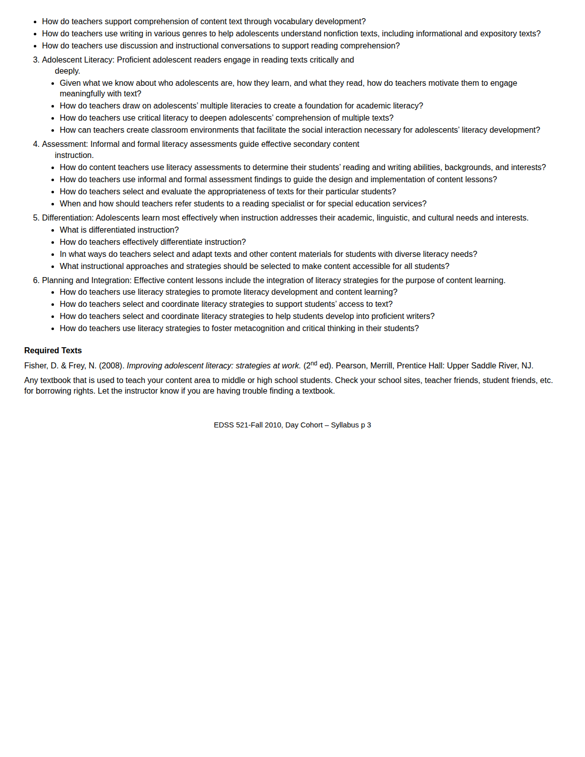How do teachers support comprehension of content text through vocabulary development?
How do teachers use writing in various genres to help adolescents understand nonfiction texts, including informational and expository texts?
How do teachers use discussion and instructional conversations to support reading comprehension?
Adolescent Literacy: Proficient adolescent readers engage in reading texts critically and deeply.
Given what we know about who adolescents are, how they learn, and what they read, how do teachers motivate them to engage meaningfully with text?
How do teachers draw on adolescents’ multiple literacies to create a foundation for academic literacy?
How do teachers use critical literacy to deepen adolescents’ comprehension of multiple texts?
How can teachers create classroom environments that facilitate the social interaction necessary for adolescents’ literacy development?
Assessment: Informal and formal literacy assessments guide effective secondary content instruction.
How do content teachers use literacy assessments to determine their students’ reading and writing abilities, backgrounds, and interests?
How do teachers use informal and formal assessment findings to guide the design and implementation of content lessons?
How do teachers select and evaluate the appropriateness of texts for their particular students?
When and how should teachers refer students to a reading specialist or for special education services?
Differentiation: Adolescents learn most effectively when instruction addresses their academic, linguistic, and cultural needs and interests.
What is differentiated instruction?
How do teachers effectively differentiate instruction?
In what ways do teachers select and adapt texts and other content materials for students with diverse literacy needs?
What instructional approaches and strategies should be selected to make content accessible for all students?
Planning and Integration: Effective content lessons include the integration of literacy strategies for the purpose of content learning.
How do teachers use literacy strategies to promote literacy development and content learning?
How do teachers select and coordinate literacy strategies to support students’ access to text?
How do teachers select and coordinate literacy strategies to help students develop into proficient writers?
How do teachers use literacy strategies to foster metacognition and critical thinking in their students?
Required Texts
Fisher, D. & Frey, N. (2008). Improving adolescent literacy: strategies at work. (2nd ed). Pearson, Merrill, Prentice Hall: Upper Saddle River, NJ.
Any textbook that is used to teach your content area to middle or high school students. Check your school sites, teacher friends, student friends, etc. for borrowing rights. Let the instructor know if you are having trouble finding a textbook.
EDSS 521-Fall 2010, Day Cohort – Syllabus p 3